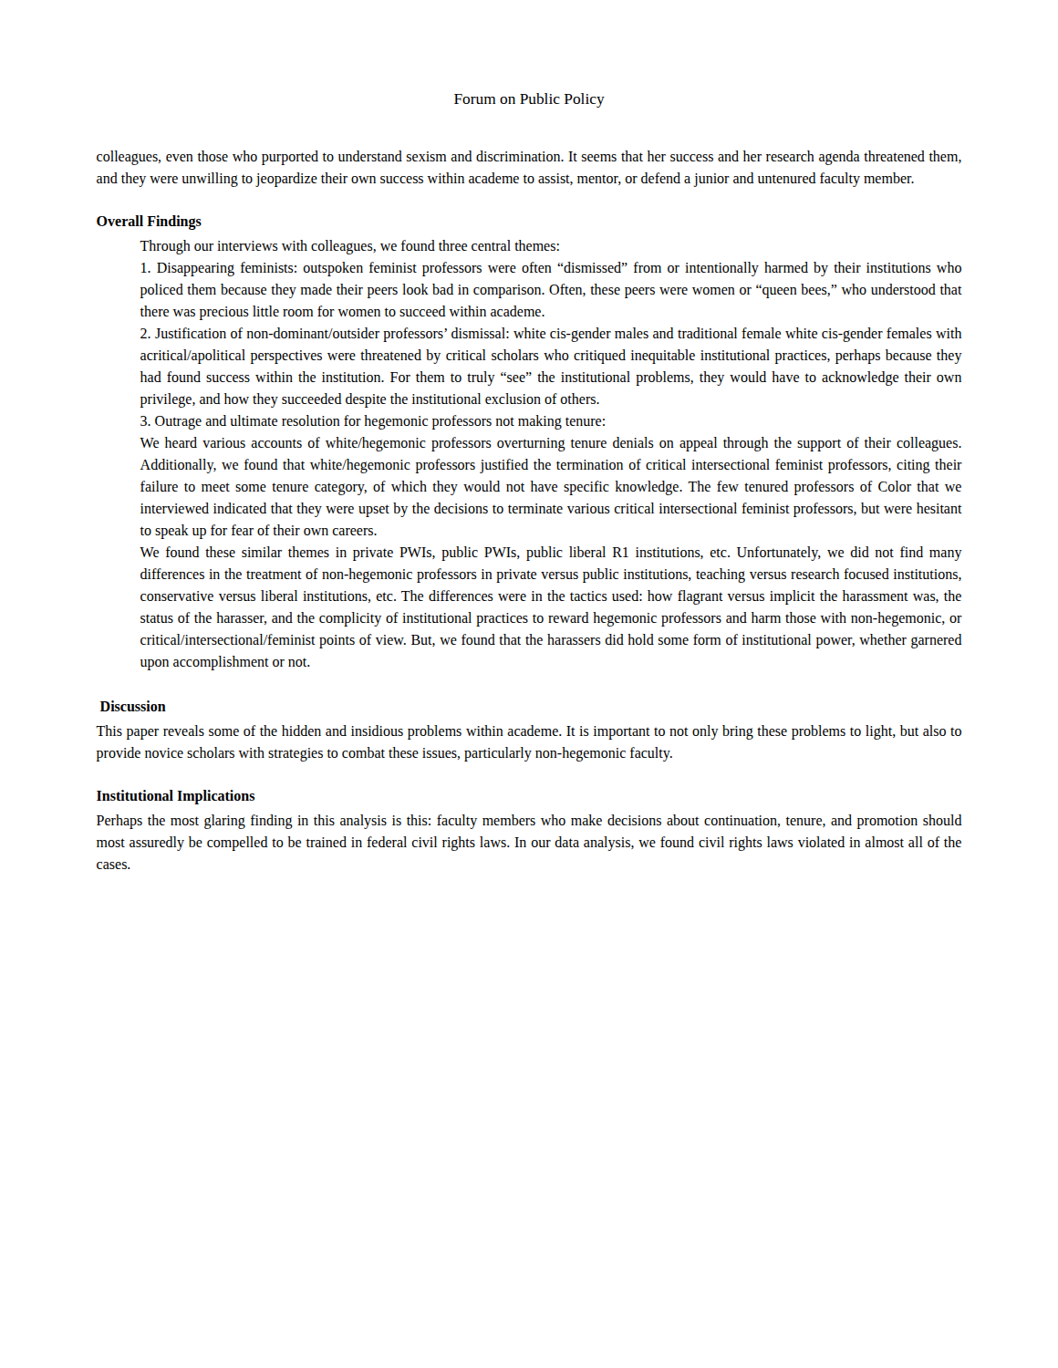Forum on Public Policy
colleagues, even those who purported to understand sexism and discrimination. It seems that her success and her research agenda threatened them, and they were unwilling to jeopardize their own success within academe to assist, mentor, or defend a junior and untenured faculty member.
Overall Findings
Through our interviews with colleagues, we found three central themes:
1. Disappearing feminists: outspoken feminist professors were often “dismissed” from or intentionally harmed by their institutions who policed them because they made their peers look bad in comparison. Often, these peers were women or “queen bees,” who understood that there was precious little room for women to succeed within academe.
2. Justification of non-dominant/outsider professors’ dismissal: white cis-gender males and traditional female white cis-gender females with acritical/apolitical perspectives were threatened by critical scholars who critiqued inequitable institutional practices, perhaps because they had found success within the institution. For them to truly “see” the institutional problems, they would have to acknowledge their own privilege, and how they succeeded despite the institutional exclusion of others.
3. Outrage and ultimate resolution for hegemonic professors not making tenure:
We heard various accounts of white/hegemonic professors overturning tenure denials on appeal through the support of their colleagues. Additionally, we found that white/hegemonic professors justified the termination of critical intersectional feminist professors, citing their failure to meet some tenure category, of which they would not have specific knowledge. The few tenured professors of Color that we interviewed indicated that they were upset by the decisions to terminate various critical intersectional feminist professors, but were hesitant to speak up for fear of their own careers.
We found these similar themes in private PWIs, public PWIs, public liberal R1 institutions, etc. Unfortunately, we did not find many differences in the treatment of non-hegemonic professors in private versus public institutions, teaching versus research focused institutions, conservative versus liberal institutions, etc. The differences were in the tactics used: how flagrant versus implicit the harassment was, the status of the harasser, and the complicity of institutional practices to reward hegemonic professors and harm those with non-hegemonic, or critical/intersectional/feminist points of view. But, we found that the harassers did hold some form of institutional power, whether garnered upon accomplishment or not.
Discussion
This paper reveals some of the hidden and insidious problems within academe. It is important to not only bring these problems to light, but also to provide novice scholars with strategies to combat these issues, particularly non-hegemonic faculty.
Institutional Implications
Perhaps the most glaring finding in this analysis is this: faculty members who make decisions about continuation, tenure, and promotion should most assuredly be compelled to be trained in federal civil rights laws. In our data analysis, we found civil rights laws violated in almost all of the cases.